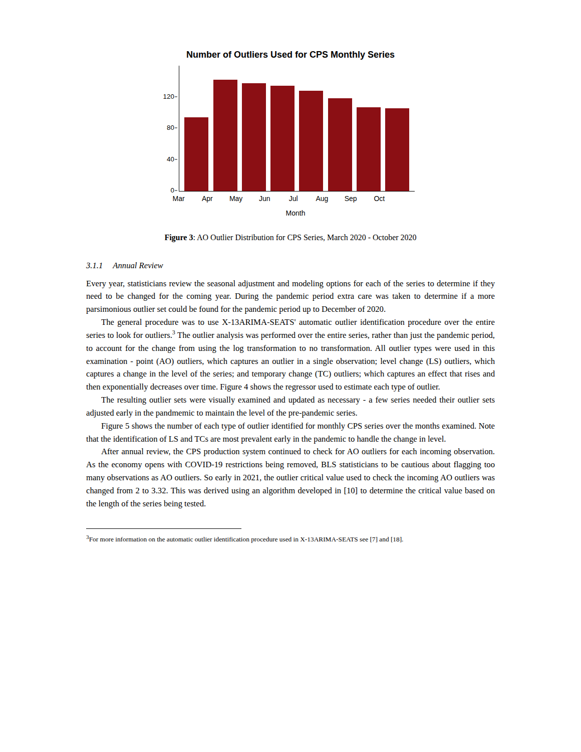Number of Outliers Used for CPS Monthly Series
0
40
80
120
Mar Apr May Jun Jul Aug Sep Oct
Month
Figure 3: AO Outlier Distribution for CPS Series, March 2020 - October 2020
3.1.1 Annual Review
Every year, statisticians review the seasonal adjustment and modeling options for each of the series to determine if they need to be changed for the coming year. During the pandemic period extra care was taken to determine if a more parsimonious outlier set could be found for the pandemic period up to December of 2020.
The general procedure was to use X-13ARIMA-SEATS' automatic outlier identification procedure over the entire series to look for outliers.3 The outlier analysis was performed over the entire series, rather than just the pandemic period, to account for the change from using the log transformation to no transformation. All outlier types were used in this examination - point (AO) outliers, which captures an outlier in a single observation; level change (LS) outliers, which captures a change in the level of the series; and temporary change (TC) outliers; which captures an effect that rises and then exponentially decreases over time. Figure 4 shows the regressor used to estimate each type of outlier.
The resulting outlier sets were visually examined and updated as necessary - a few series needed their outlier sets adjusted early in the pandmemic to maintain the level of the pre-pandemic series.
Figure 5 shows the number of each type of outlier identified for monthly CPS series over the months examined. Note that the identification of LS and TCs are most prevalent early in the pandemic to handle the change in level.
After annual review, the CPS production system continued to check for AO outliers for each incoming observation. As the economy opens with COVID-19 restrictions being removed, BLS statisticians to be cautious about flagging too many observations as AO outliers. So early in 2021, the outlier critical value used to check the incoming AO outliers was changed from 2 to 3.32. This was derived using an algorithm developed in [10] to determine the critical value based on the length of the series being tested.
3 For more information on the automatic outlier identification procedure used in X-13ARIMA-SEATS see [7] and [18].